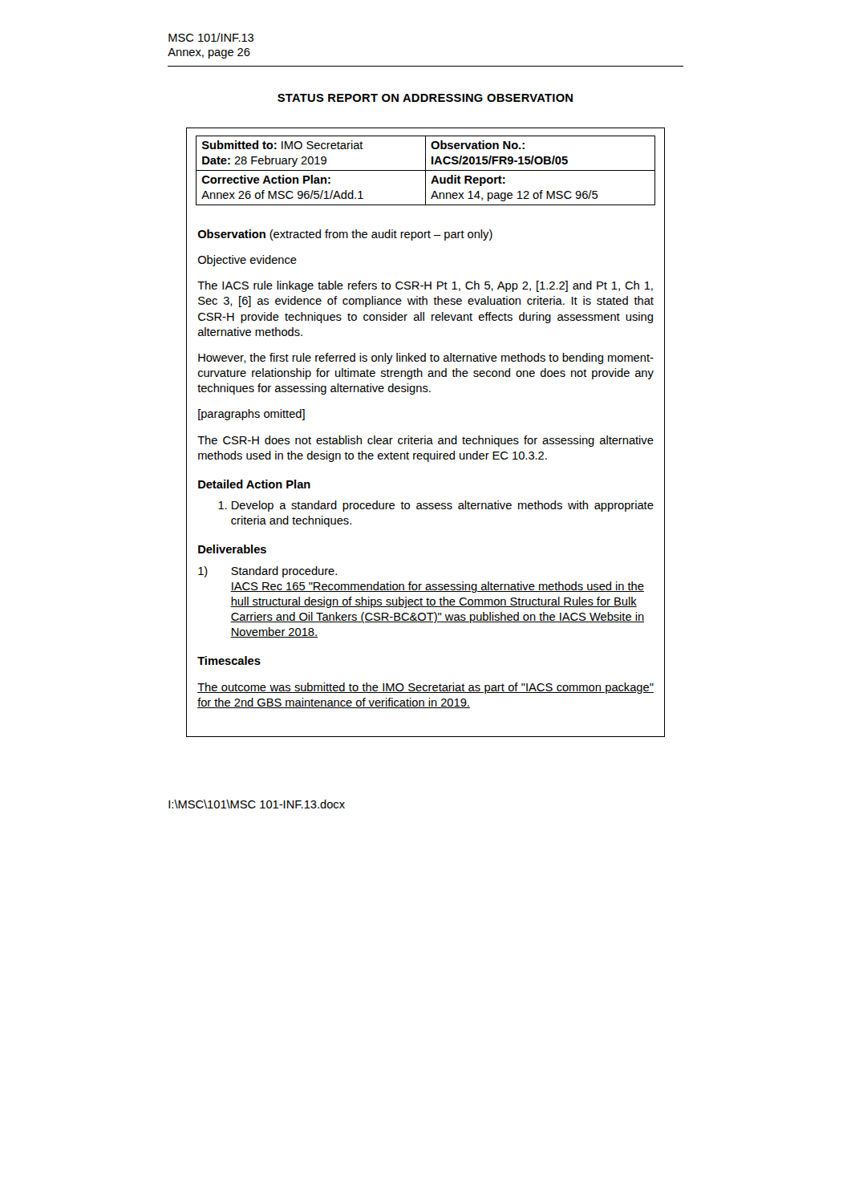MSC 101/INF.13
Annex, page 26
STATUS REPORT ON ADDRESSING OBSERVATION
| Submitted to: IMO Secretariat Date: 28 February 2019 | Observation No.: IACS/2015/FR9-15/OB/05 |
| Corrective Action Plan: Annex 26 of MSC 96/5/1/Add.1 | Audit Report: Annex 14, page 12 of MSC 96/5 |
Observation (extracted from the audit report – part only)
Objective evidence
The IACS rule linkage table refers to CSR-H Pt 1, Ch 5, App 2, [1.2.2] and Pt 1, Ch 1, Sec 3, [6] as evidence of compliance with these evaluation criteria. It is stated that CSR-H provide techniques to consider all relevant effects during assessment using alternative methods.
However, the first rule referred is only linked to alternative methods to bending moment-curvature relationship for ultimate strength and the second one does not provide any techniques for assessing alternative designs.
[paragraphs omitted]
The CSR-H does not establish clear criteria and techniques for assessing alternative methods used in the design to the extent required under EC 10.3.2.
Detailed Action Plan
Develop a standard procedure to assess alternative methods with appropriate criteria and techniques.
Deliverables
Standard procedure.
IACS Rec 165 "Recommendation for assessing alternative methods used in the hull structural design of ships subject to the Common Structural Rules for Bulk Carriers and Oil Tankers (CSR-BC&OT)" was published on the IACS Website in November 2018.
Timescales
The outcome was submitted to the IMO Secretariat as part of "IACS common package" for the 2nd GBS maintenance of verification in 2019.
I:\MSC\101\MSC 101-INF.13.docx